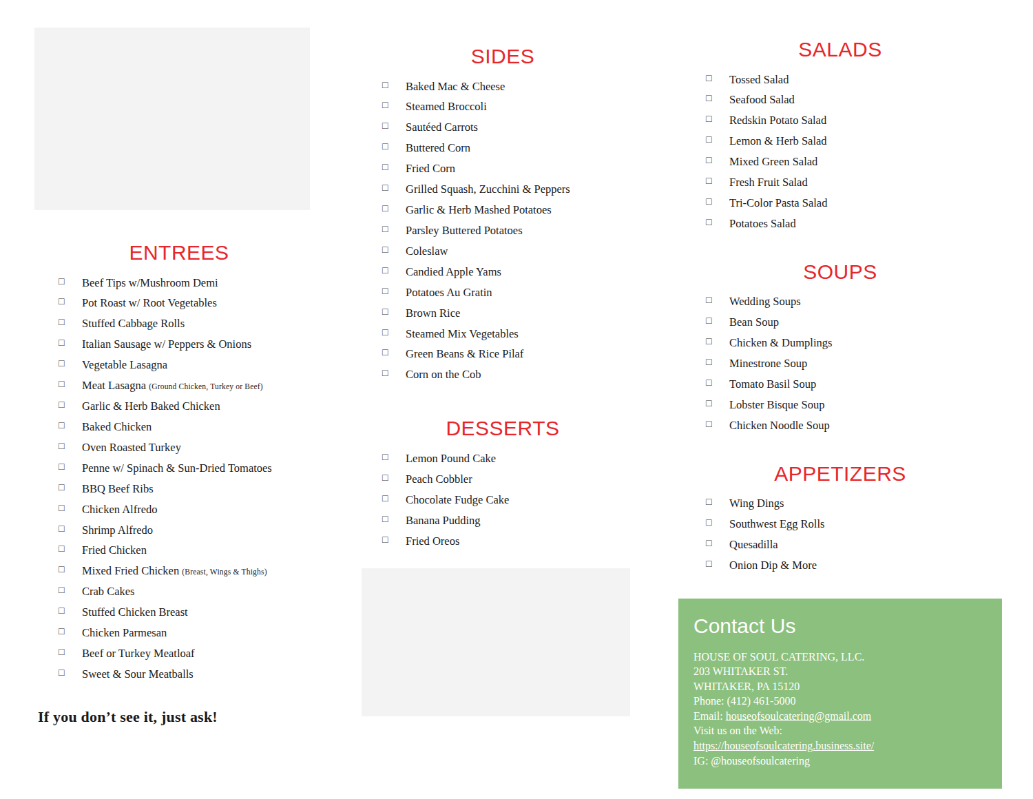ENTREES
Beef Tips w/Mushroom Demi
Pot Roast w/ Root Vegetables
Stuffed Cabbage Rolls
Italian Sausage w/ Peppers & Onions
Vegetable Lasagna
Meat Lasagna (Ground Chicken, Turkey or Beef)
Garlic & Herb Baked Chicken
Baked Chicken
Oven Roasted Turkey
Penne w/ Spinach & Sun-Dried Tomatoes
BBQ Beef Ribs
Chicken Alfredo
Shrimp Alfredo
Fried Chicken
Mixed Fried Chicken (Breast, Wings & Thighs)
Crab Cakes
Stuffed Chicken Breast
Chicken Parmesan
Beef or Turkey Meatloaf
Sweet & Sour Meatballs
If you don’t see it, just ask!
SIDES
Baked Mac & Cheese
Steamed Broccoli
Sautéed Carrots
Buttered Corn
Fried Corn
Grilled Squash, Zucchini & Peppers
Garlic & Herb Mashed Potatoes
Parsley Buttered Potatoes
Coleslaw
Candied Apple Yams
Potatoes Au Gratin
Brown Rice
Steamed Mix Vegetables
Green Beans & Rice Pilaf
Corn on the Cob
DESSERTS
Lemon Pound Cake
Peach Cobbler
Chocolate Fudge Cake
Banana Pudding
Fried Oreos
SALADS
Tossed Salad
Seafood Salad
Redskin Potato Salad
Lemon & Herb Salad
Mixed Green Salad
Fresh Fruit Salad
Tri-Color Pasta Salad
Potatoes Salad
SOUPS
Wedding Soups
Bean Soup
Chicken & Dumplings
Minestrone Soup
Tomato Basil Soup
Lobster Bisque Soup
Chicken Noodle Soup
APPETIZERS
Wing Dings
Southwest Egg Rolls
Quesadilla
Onion Dip & More
Contact Us
HOUSE OF SOUL CATERING, LLC.
203 WHITAKER ST.
WHITAKER, PA 15120
Phone: (412) 461-5000
Email: houseofsoulcatering@gmail.com
Visit us on the Web:
https://houseofsoulcatering.business.site/
IG: @houseofsoulcatering